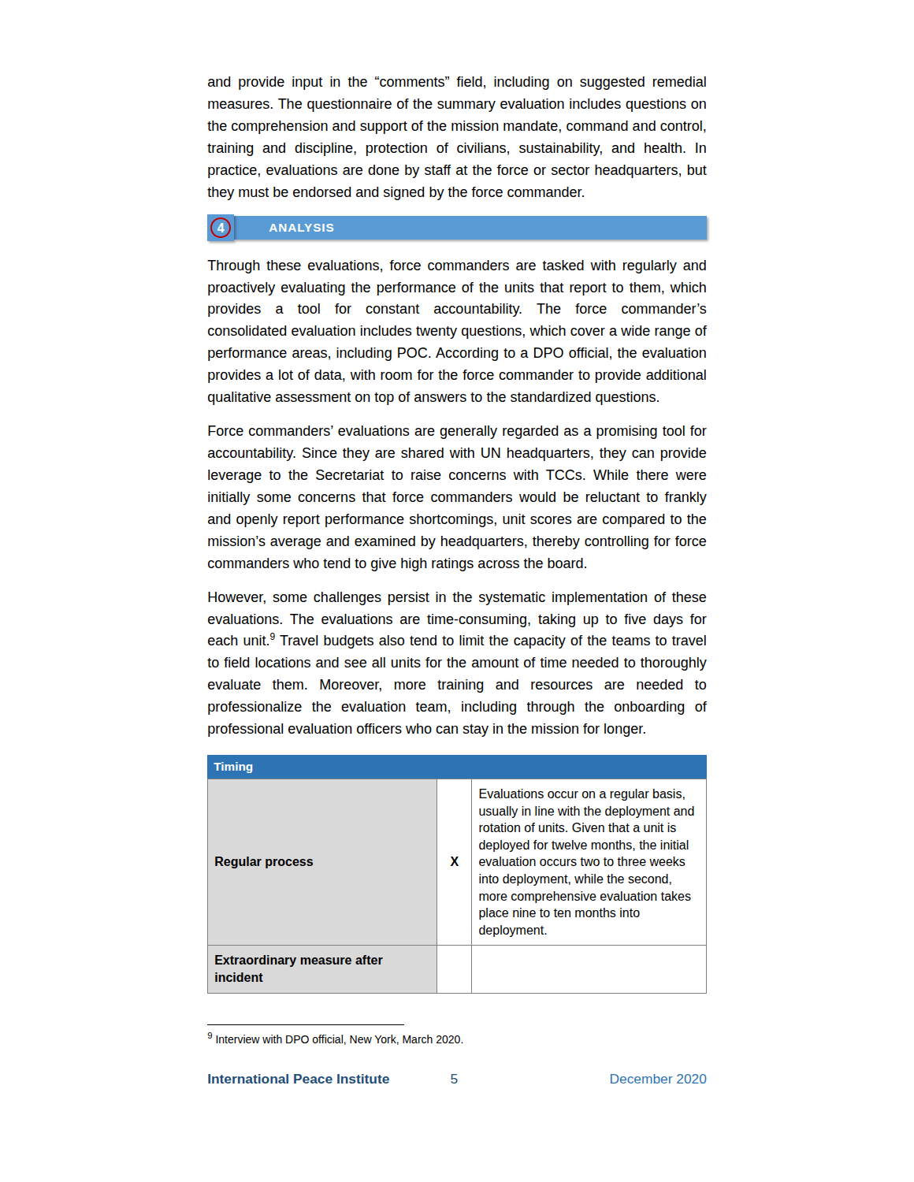and provide input in the “comments” field, including on suggested remedial measures. The questionnaire of the summary evaluation includes questions on the comprehension and support of the mission mandate, command and control, training and discipline, protection of civilians, sustainability, and health. In practice, evaluations are done by staff at the force or sector headquarters, but they must be endorsed and signed by the force commander.
ANALYSIS
4
Through these evaluations, force commanders are tasked with regularly and proactively evaluating the performance of the units that report to them, which provides a tool for constant accountability. The force commander’s consolidated evaluation includes twenty questions, which cover a wide range of performance areas, including POC. According to a DPO official, the evaluation provides a lot of data, with room for the force commander to provide additional qualitative assessment on top of answers to the standardized questions.
Force commanders’ evaluations are generally regarded as a promising tool for accountability. Since they are shared with UN headquarters, they can provide leverage to the Secretariat to raise concerns with TCCs. While there were initially some concerns that force commanders would be reluctant to frankly and openly report performance shortcomings, unit scores are compared to the mission’s average and examined by headquarters, thereby controlling for force commanders who tend to give high ratings across the board.
However, some challenges persist in the systematic implementation of these evaluations. The evaluations are time-consuming, taking up to five days for each unit.9 Travel budgets also tend to limit the capacity of the teams to travel to field locations and see all units for the amount of time needed to thoroughly evaluate them. Moreover, more training and resources are needed to professionalize the evaluation team, including through the onboarding of professional evaluation officers who can stay in the mission for longer.
Timing
| Regular process | X | Evaluations occur on a regular basis, usually in line with the deployment and rotation of units. Given that a unit is deployed for twelve months, the initial evaluation occurs two to three weeks into deployment, while the second, more comprehensive evaluation takes place nine to ten months into deployment. |
| Extraordinary measure after incident | | |
9 Interview with DPO official, New York, March 2020.
International Peace Institute
5
December 2020